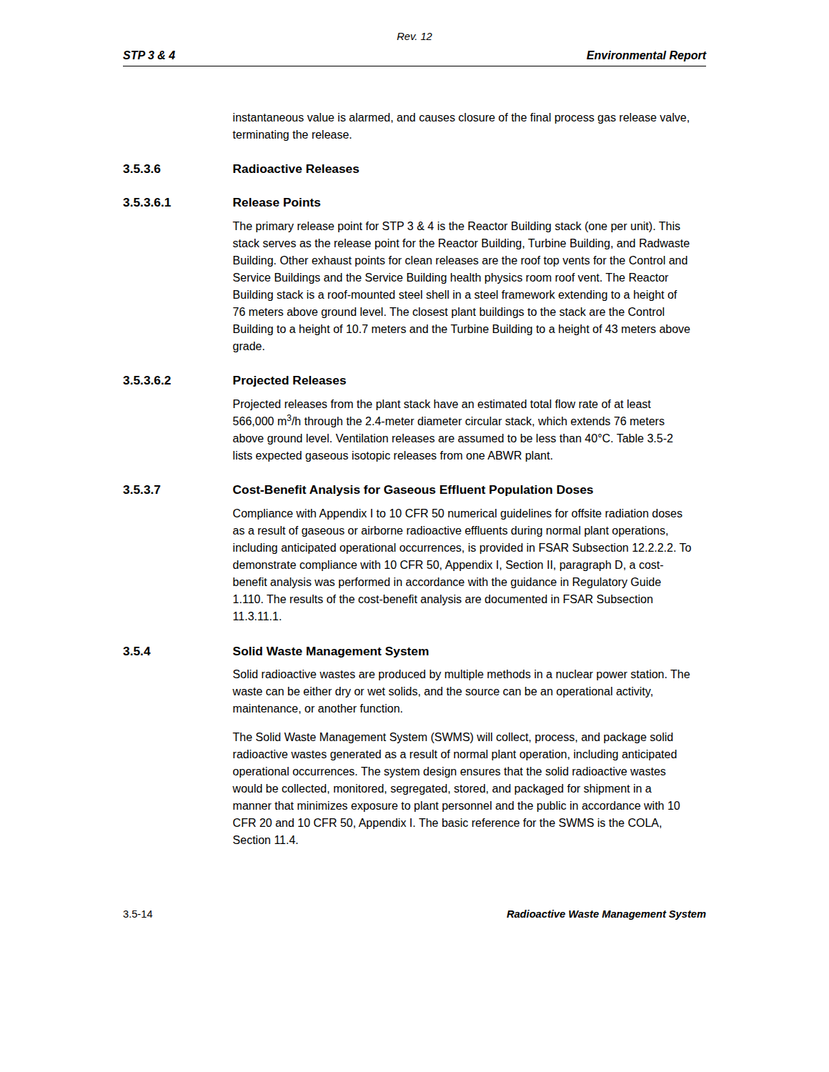Rev. 12
STP 3 & 4 Environmental Report
instantaneous value is alarmed, and causes closure of the final process gas release valve, terminating the release.
3.5.3.6 Radioactive Releases
3.5.3.6.1 Release Points
The primary release point for STP 3 & 4 is the Reactor Building stack (one per unit). This stack serves as the release point for the Reactor Building, Turbine Building, and Radwaste Building. Other exhaust points for clean releases are the roof top vents for the Control and Service Buildings and the Service Building health physics room roof vent. The Reactor Building stack is a roof-mounted steel shell in a steel framework extending to a height of 76 meters above ground level. The closest plant buildings to the stack are the Control Building to a height of 10.7 meters and the Turbine Building to a height of 43 meters above grade.
3.5.3.6.2 Projected Releases
Projected releases from the plant stack have an estimated total flow rate of at least 566,000 m3/h through the 2.4-meter diameter circular stack, which extends 76 meters above ground level. Ventilation releases are assumed to be less than 40°C. Table 3.5-2 lists expected gaseous isotopic releases from one ABWR plant.
3.5.3.7 Cost-Benefit Analysis for Gaseous Effluent Population Doses
Compliance with Appendix I to 10 CFR 50 numerical guidelines for offsite radiation doses as a result of gaseous or airborne radioactive effluents during normal plant operations, including anticipated operational occurrences, is provided in FSAR Subsection 12.2.2.2. To demonstrate compliance with 10 CFR 50, Appendix I, Section II, paragraph D, a cost-benefit analysis was performed in accordance with the guidance in Regulatory Guide 1.110. The results of the cost-benefit analysis are documented in FSAR Subsection 11.3.11.1.
3.5.4 Solid Waste Management System
Solid radioactive wastes are produced by multiple methods in a nuclear power station. The waste can be either dry or wet solids, and the source can be an operational activity, maintenance, or another function.
The Solid Waste Management System (SWMS) will collect, process, and package solid radioactive wastes generated as a result of normal plant operation, including anticipated operational occurrences. The system design ensures that the solid radioactive wastes would be collected, monitored, segregated, stored, and packaged for shipment in a manner that minimizes exposure to plant personnel and the public in accordance with 10 CFR 20 and 10 CFR 50, Appendix I. The basic reference for the SWMS is the COLA, Section 11.4.
3.5-14 Radioactive Waste Management System